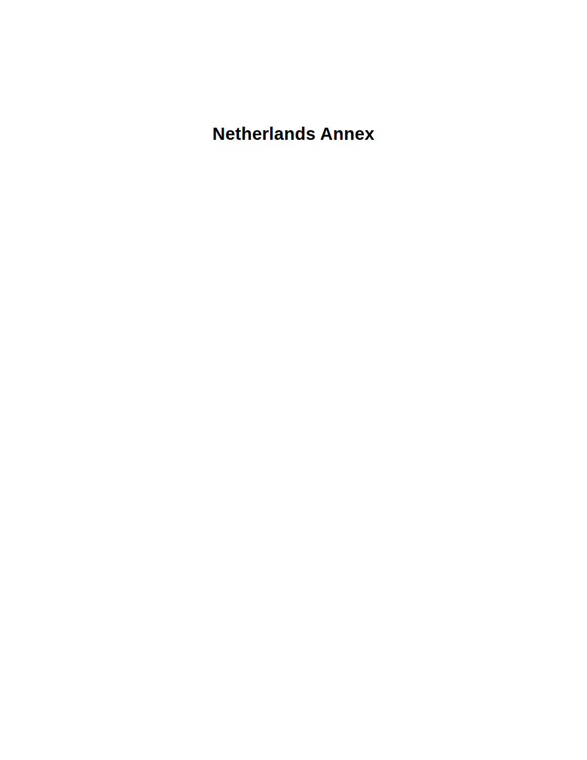Netherlands Annex